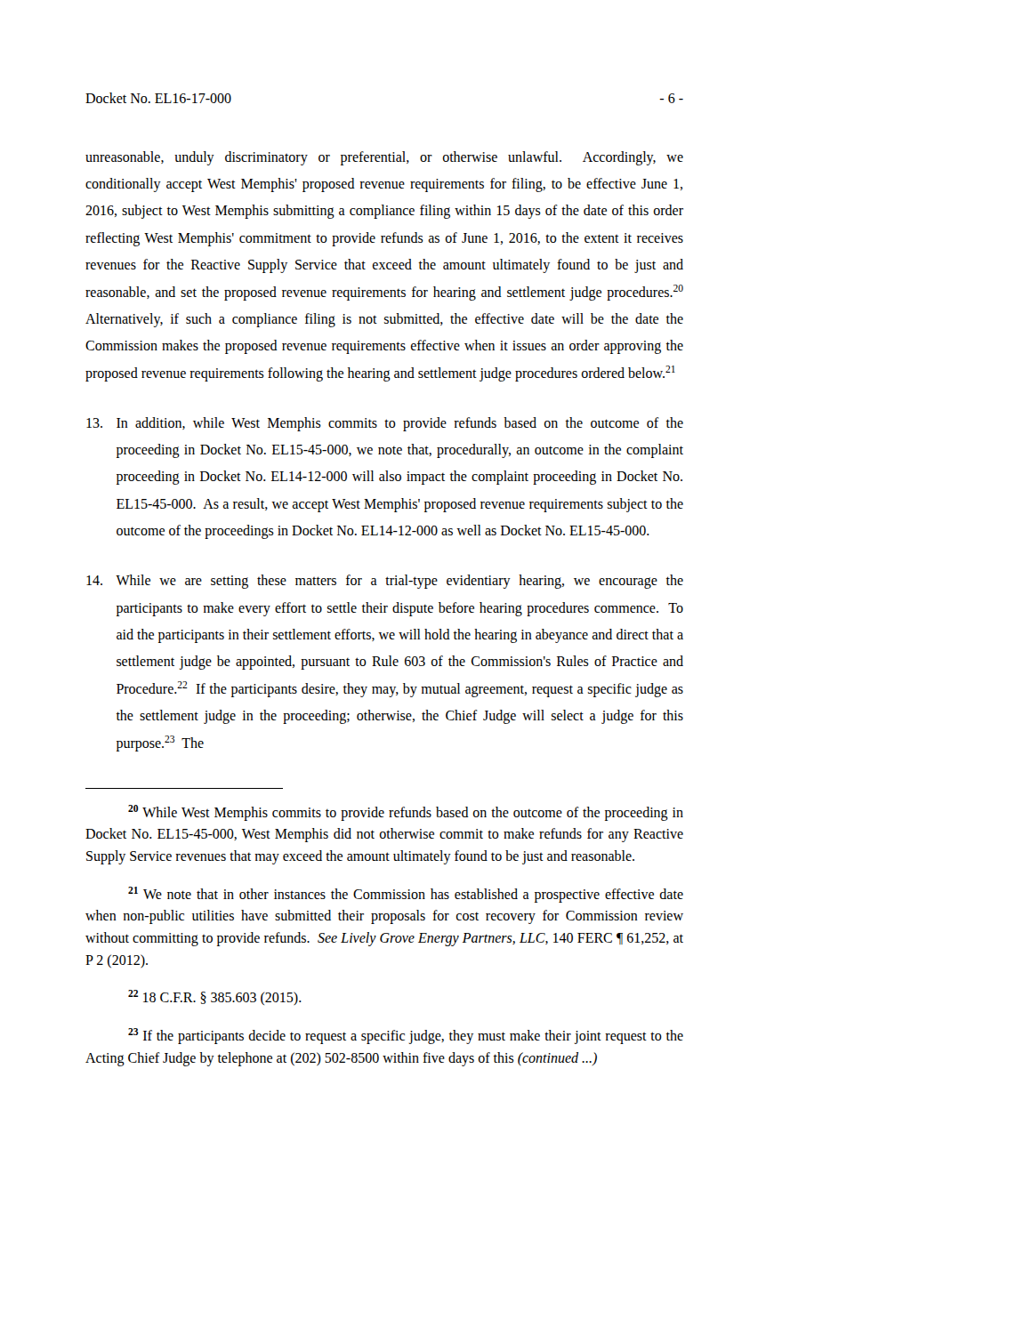Docket No. EL16-17-000
- 6 -
unreasonable, unduly discriminatory or preferential, or otherwise unlawful. Accordingly, we conditionally accept West Memphis' proposed revenue requirements for filing, to be effective June 1, 2016, subject to West Memphis submitting a compliance filing within 15 days of the date of this order reflecting West Memphis' commitment to provide refunds as of June 1, 2016, to the extent it receives revenues for the Reactive Supply Service that exceed the amount ultimately found to be just and reasonable, and set the proposed revenue requirements for hearing and settlement judge procedures.20 Alternatively, if such a compliance filing is not submitted, the effective date will be the date the Commission makes the proposed revenue requirements effective when it issues an order approving the proposed revenue requirements following the hearing and settlement judge procedures ordered below.21
13.
In addition, while West Memphis commits to provide refunds based on the outcome of the proceeding in Docket No. EL15-45-000, we note that, procedurally, an outcome in the complaint proceeding in Docket No. EL14-12-000 will also impact the complaint proceeding in Docket No. EL15-45-000. As a result, we accept West Memphis' proposed revenue requirements subject to the outcome of the proceedings in Docket No. EL14-12-000 as well as Docket No. EL15-45-000.
14.
While we are setting these matters for a trial-type evidentiary hearing, we encourage the participants to make every effort to settle their dispute before hearing procedures commence. To aid the participants in their settlement efforts, we will hold the hearing in abeyance and direct that a settlement judge be appointed, pursuant to Rule 603 of the Commission's Rules of Practice and Procedure.22 If the participants desire, they may, by mutual agreement, request a specific judge as the settlement judge in the proceeding; otherwise, the Chief Judge will select a judge for this purpose.23 The
20 While West Memphis commits to provide refunds based on the outcome of the proceeding in Docket No. EL15-45-000, West Memphis did not otherwise commit to make refunds for any Reactive Supply Service revenues that may exceed the amount ultimately found to be just and reasonable.
21 We note that in other instances the Commission has established a prospective effective date when non-public utilities have submitted their proposals for cost recovery for Commission review without committing to provide refunds. See Lively Grove Energy Partners, LLC, 140 FERC ¶ 61,252, at P 2 (2012).
22 18 C.F.R. § 385.603 (2015).
23 If the participants decide to request a specific judge, they must make their joint request to the Acting Chief Judge by telephone at (202) 502-8500 within five days of this (continued ...)